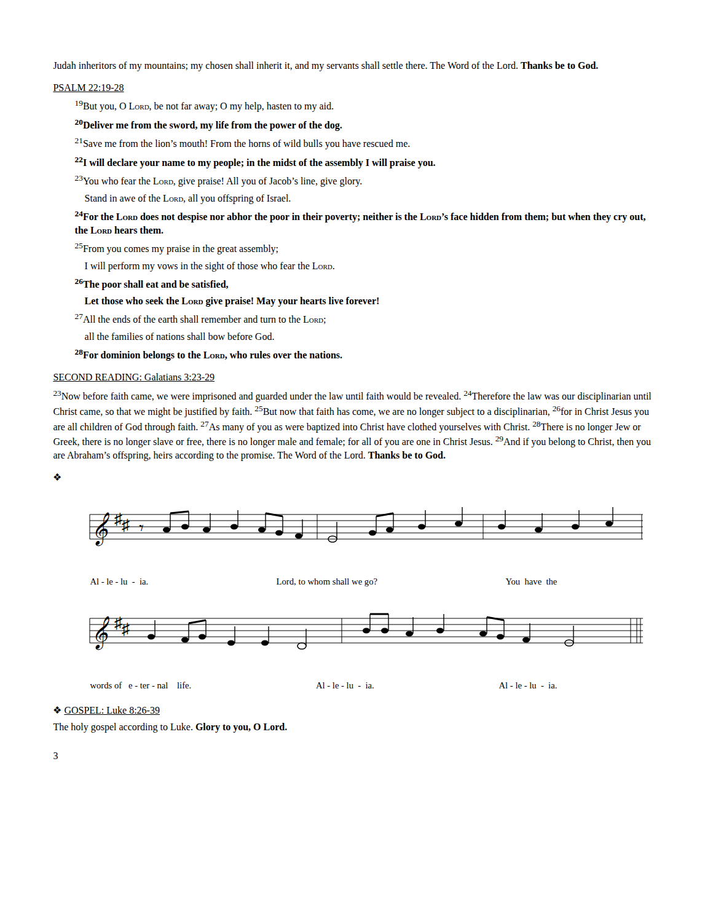Judah inheritors of my mountains; my chosen shall inherit it, and my servants shall settle there. The Word of the Lord. Thanks be to God.
PSALM 22:19-28
19But you, O Lord, be not far away; O my help, hasten to my aid.
20Deliver me from the sword, my life from the power of the dog.
21Save me from the lion’s mouth! From the horns of wild bulls you have rescued me.
22I will declare your name to my people; in the midst of the assembly I will praise you.
23You who fear the Lord, give praise! All you of Jacob’s line, give glory.
Stand in awe of the Lord, all you offspring of Israel.
24For the Lord does not despise nor abhor the poor in their poverty; neither is the Lord’s face hidden from them; but when they cry out, the Lord hears them.
25From you comes my praise in the great assembly;
I will perform my vows in the sight of those who fear the Lord.
26The poor shall eat and be satisfied,
Let those who seek the Lord give praise! May your hearts live forever!
27All the ends of the earth shall remember and turn to the Lord;
all the families of nations shall bow before God.
28For dominion belongs to the Lord, who rules over the nations.
SECOND READING: Galatians 3:23-29
23Now before faith came, we were imprisoned and guarded under the law until faith would be revealed. 24Therefore the law was our disciplinarian until Christ came, so that we might be justified by faith. 25But now that faith has come, we are no longer subject to a disciplinarian, 26for in Christ Jesus you are all children of God through faith. 27As many of you as were baptized into Christ have clothed yourselves with Christ. 28There is no longer Jew or Greek, there is no longer slave or free, there is no longer male and female; for all of you are one in Christ Jesus. 29And if you belong to Christ, then you are Abraham’s offspring, heirs according to the promise. The Word of the Lord. Thanks be to God.
❖
𝄞 ♯ ♯ 𝄾
Al - le - lu - ia. Lord, to whom shall we go? You have the
𝄞 ♯ ♯
words of e - ter - nal life. Al - le - lu - ia. Al - le - lu - ia.
❖ GOSPEL: Luke 8:26-39
The holy gospel according to Luke. Glory to you, O Lord.
3